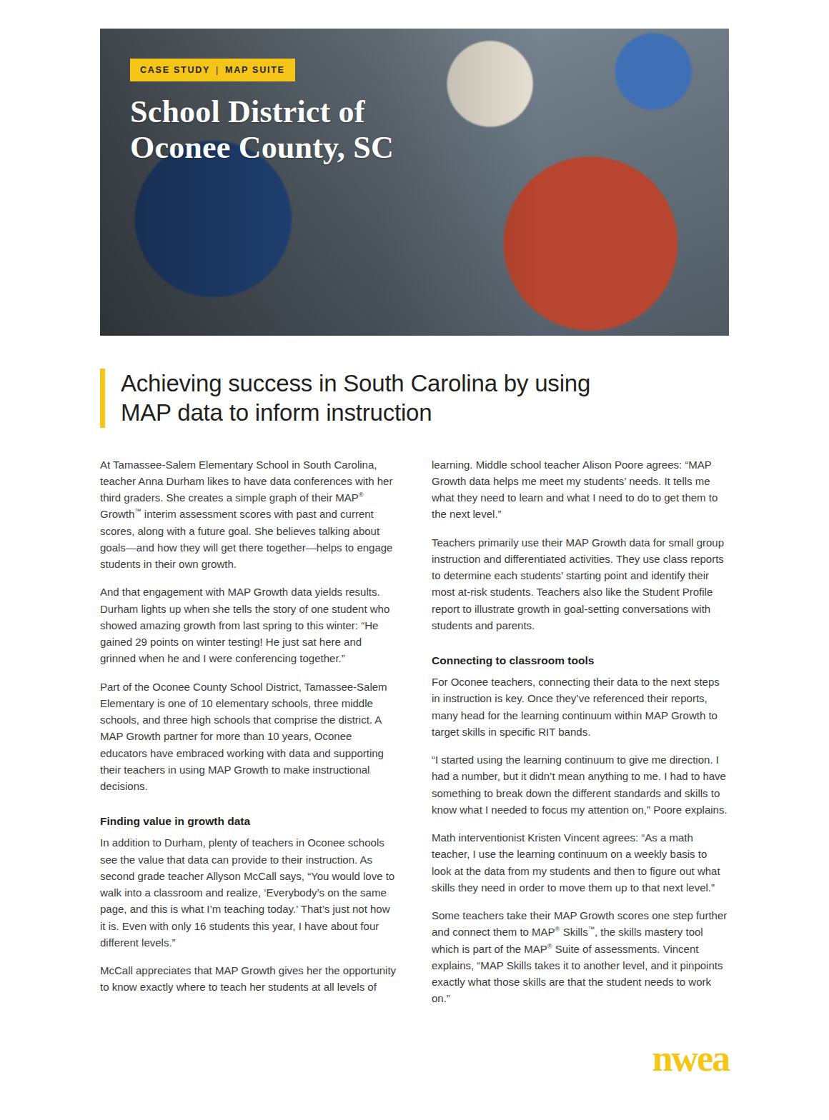Case Study|MAP Suite
School District of
Oconee County, SC
Achieving success in South Carolina by using
MAP data to inform instruction
At Tamassee-Salem Elementary School in South Carolina, teacher Anna Durham likes to have data conferences with her third graders. She creates a simple graph of their MAP® Growth™ interim assessment scores with past and current scores, along with a future goal. She believes talking about goals—and how they will get there together—helps to engage students in their own growth.
And that engagement with MAP Growth data yields results. Durham lights up when she tells the story of one student who showed amazing growth from last spring to this winter: “He gained 29 points on winter testing! He just sat here and grinned when he and I were conferencing together.”
Part of the Oconee County School District, Tamassee-Salem Elementary is one of 10 elementary schools, three middle schools, and three high schools that comprise the district. A MAP Growth partner for more than 10 years, Oconee educators have embraced working with data and supporting their teachers in using MAP Growth to make instructional decisions.
Finding value in growth data
In addition to Durham, plenty of teachers in Oconee schools see the value that data can provide to their instruction. As second grade teacher Allyson McCall says, “You would love to walk into a classroom and realize, ‘Everybody’s on the same page, and this is what I’m teaching today.’ That’s just not how it is. Even with only 16 students this year, I have about four different levels.”
McCall appreciates that MAP Growth gives her the opportunity to know exactly where to teach her students at all levels of learning. Middle school teacher Alison Poore agrees: “MAP Growth data helps me meet my students’ needs. It tells me what they need to learn and what I need to do to get them to the next level.”
Teachers primarily use their MAP Growth data for small group instruction and differentiated activities. They use class reports to determine each students’ starting point and identify their most at-risk students. Teachers also like the Student Profile report to illustrate growth in goal-setting conversations with students and parents.
Connecting to classroom tools
For Oconee teachers, connecting their data to the next steps in instruction is key. Once they’ve referenced their reports, many head for the learning continuum within MAP Growth to target skills in specific RIT bands.
“I started using the learning continuum to give me direction. I had a number, but it didn’t mean anything to me. I had to have something to break down the different standards and skills to know what I needed to focus my attention on,” Poore explains.
Math interventionist Kristen Vincent agrees: “As a math teacher, I use the learning continuum on a weekly basis to look at the data from my students and then to figure out what skills they need in order to move them up to that next level.”
Some teachers take their MAP Growth scores one step further and connect them to MAP® Skills™, the skills mastery tool which is part of the MAP® Suite of assessments. Vincent explains, “MAP Skills takes it to another level, and it pinpoints exactly what those skills are that the student needs to work on.”
nwea